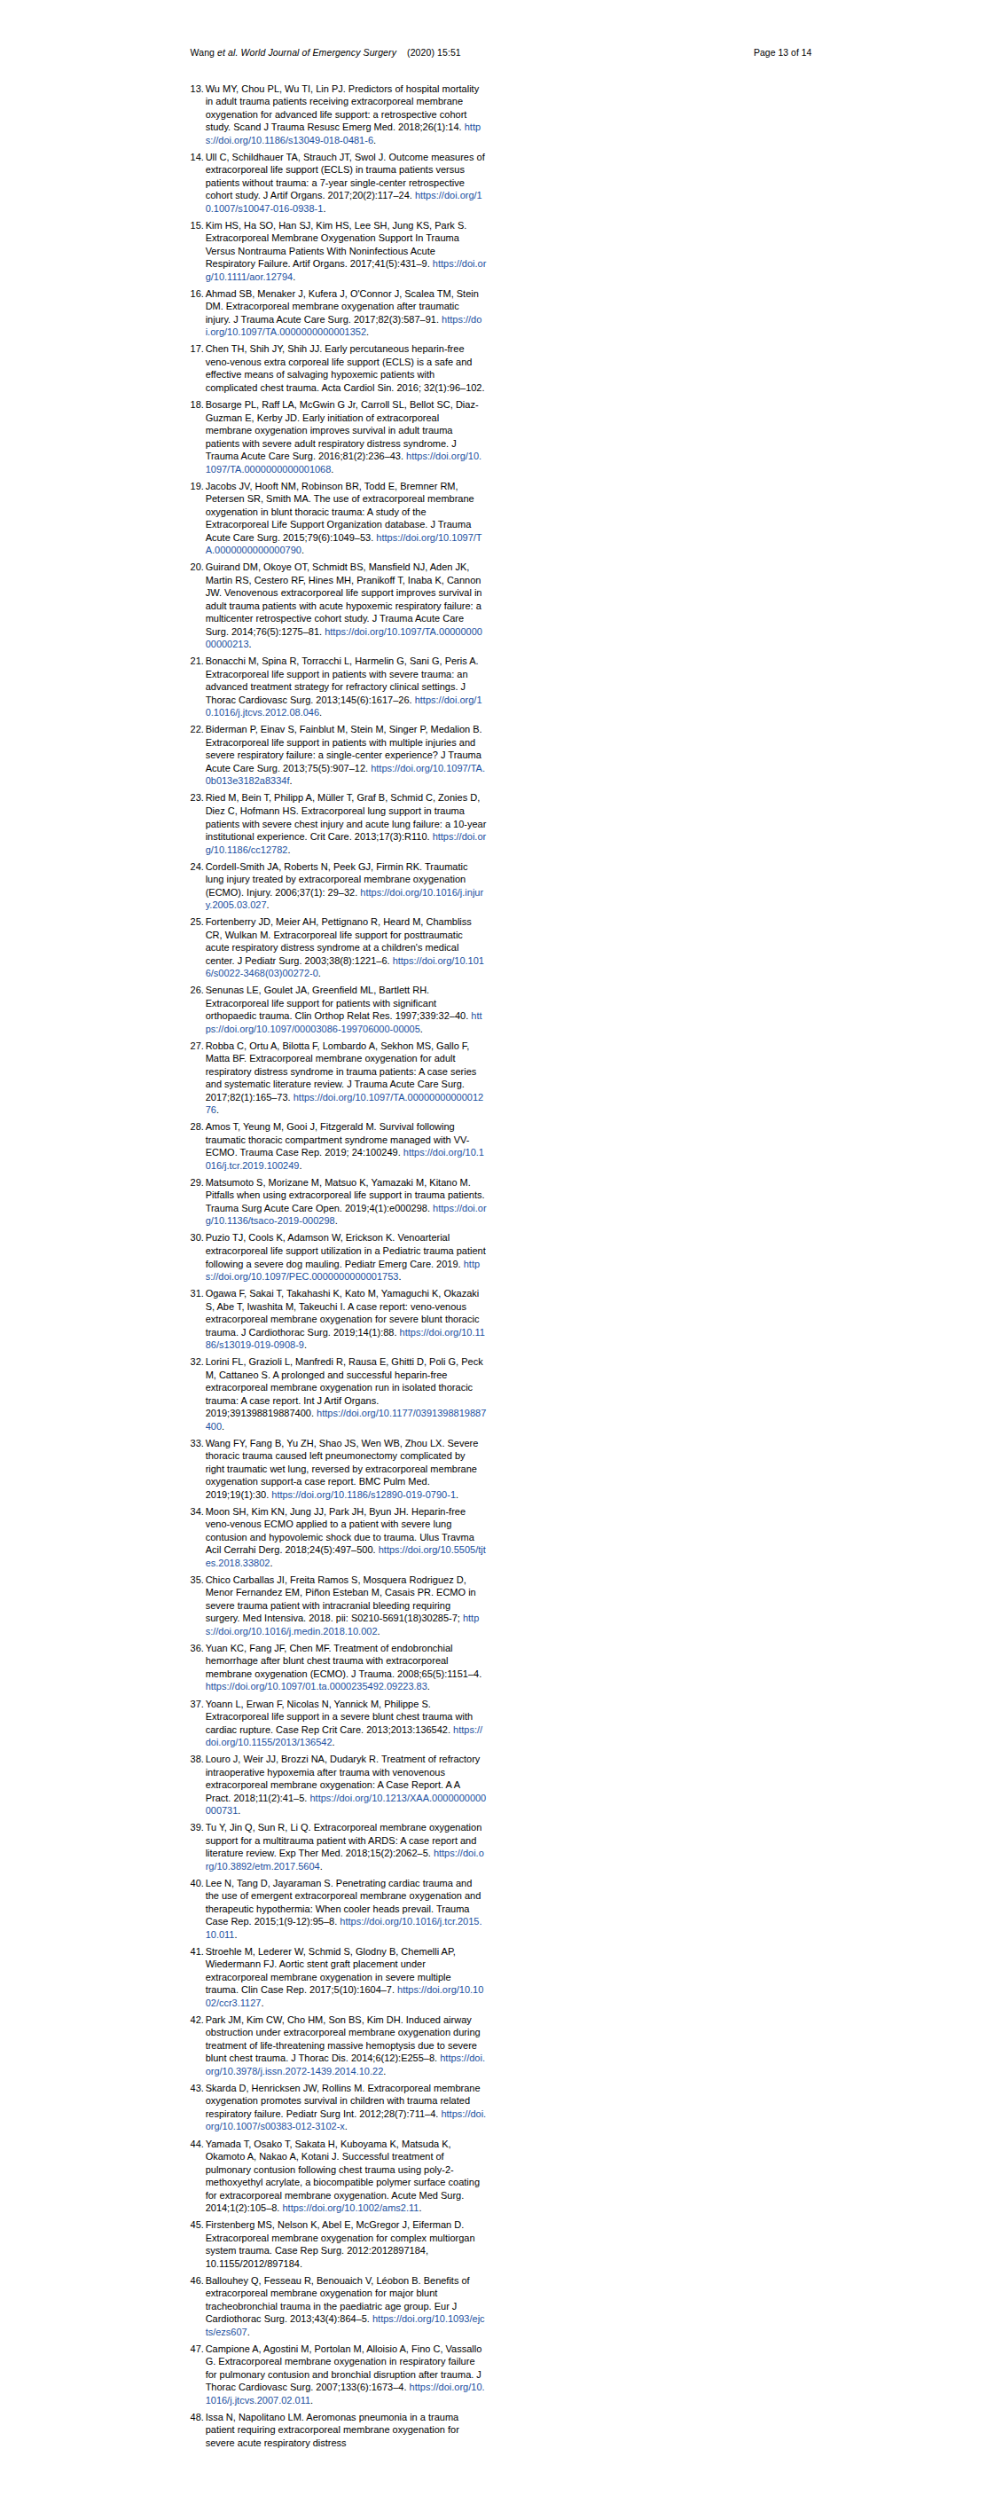Wang et al. World Journal of Emergency Surgery (2020) 15:51
Page 13 of 14
Wu MY, Chou PL, Wu TI, Lin PJ. Predictors of hospital mortality in adult trauma patients receiving extracorporeal membrane oxygenation for advanced life support: a retrospective cohort study. Scand J Trauma Resusc Emerg Med. 2018;26(1):14. https://doi.org/10.1186/s13049-018-0481-6.
Ull C, Schildhauer TA, Strauch JT, Swol J. Outcome measures of extracorporeal life support (ECLS) in trauma patients versus patients without trauma: a 7-year single-center retrospective cohort study. J Artif Organs. 2017;20(2):117–24. https://doi.org/10.1007/s10047-016-0938-1.
Kim HS, Ha SO, Han SJ, Kim HS, Lee SH, Jung KS, Park S. Extracorporeal Membrane Oxygenation Support In Trauma Versus Nontrauma Patients With Noninfectious Acute Respiratory Failure. Artif Organs. 2017;41(5):431–9. https://doi.org/10.1111/aor.12794.
Ahmad SB, Menaker J, Kufera J, O'Connor J, Scalea TM, Stein DM. Extracorporeal membrane oxygenation after traumatic injury. J Trauma Acute Care Surg. 2017;82(3):587–91. https://doi.org/10.1097/TA.0000000000001352.
Chen TH, Shih JY, Shih JJ. Early percutaneous heparin-free veno-venous extra corporeal life support (ECLS) is a safe and effective means of salvaging hypoxemic patients with complicated chest trauma. Acta Cardiol Sin. 2016; 32(1):96–102.
Bosarge PL, Raff LA, McGwin G Jr, Carroll SL, Bellot SC, Diaz-Guzman E, Kerby JD. Early initiation of extracorporeal membrane oxygenation improves survival in adult trauma patients with severe adult respiratory distress syndrome. J Trauma Acute Care Surg. 2016;81(2):236–43. https://doi.org/10.1097/TA.0000000000001068.
Jacobs JV, Hooft NM, Robinson BR, Todd E, Bremner RM, Petersen SR, Smith MA. The use of extracorporeal membrane oxygenation in blunt thoracic trauma: A study of the Extracorporeal Life Support Organization database. J Trauma Acute Care Surg. 2015;79(6):1049–53. https://doi.org/10.1097/TA.0000000000000790.
Guirand DM, Okoye OT, Schmidt BS, Mansfield NJ, Aden JK, Martin RS, Cestero RF, Hines MH, Pranikoff T, Inaba K, Cannon JW. Venovenous extracorporeal life support improves survival in adult trauma patients with acute hypoxemic respiratory failure: a multicenter retrospective cohort study. J Trauma Acute Care Surg. 2014;76(5):1275–81. https://doi.org/10.1097/TA.0000000000000213.
Bonacchi M, Spina R, Torracchi L, Harmelin G, Sani G, Peris A. Extracorporeal life support in patients with severe trauma: an advanced treatment strategy for refractory clinical settings. J Thorac Cardiovasc Surg. 2013;145(6):1617–26. https://doi.org/10.1016/j.jtcvs.2012.08.046.
Biderman P, Einav S, Fainblut M, Stein M, Singer P, Medalion B. Extracorporeal life support in patients with multiple injuries and severe respiratory failure: a single-center experience? J Trauma Acute Care Surg. 2013;75(5):907–12. https://doi.org/10.1097/TA.0b013e3182a8334f.
Ried M, Bein T, Philipp A, Müller T, Graf B, Schmid C, Zonies D, Diez C, Hofmann HS. Extracorporeal lung support in trauma patients with severe chest injury and acute lung failure: a 10-year institutional experience. Crit Care. 2013;17(3):R110. https://doi.org/10.1186/cc12782.
Cordell-Smith JA, Roberts N, Peek GJ, Firmin RK. Traumatic lung injury treated by extracorporeal membrane oxygenation (ECMO). Injury. 2006;37(1): 29–32. https://doi.org/10.1016/j.injury.2005.03.027.
Fortenberry JD, Meier AH, Pettignano R, Heard M, Chambliss CR, Wulkan M. Extracorporeal life support for posttraumatic acute respiratory distress syndrome at a children's medical center. J Pediatr Surg. 2003;38(8):1221–6. https://doi.org/10.1016/s0022-3468(03)00272-0.
Senunas LE, Goulet JA, Greenfield ML, Bartlett RH. Extracorporeal life support for patients with significant orthopaedic trauma. Clin Orthop Relat Res. 1997;339:32–40. https://doi.org/10.1097/00003086-199706000-00005.
Robba C, Ortu A, Bilotta F, Lombardo A, Sekhon MS, Gallo F, Matta BF. Extracorporeal membrane oxygenation for adult respiratory distress syndrome in trauma patients: A case series and systematic literature review. J Trauma Acute Care Surg. 2017;82(1):165–73. https://doi.org/10.1097/TA.0000000000001276.
Amos T, Yeung M, Gooi J, Fitzgerald M. Survival following traumatic thoracic compartment syndrome managed with VV-ECMO. Trauma Case Rep. 2019; 24:100249. https://doi.org/10.1016/j.tcr.2019.100249.
Matsumoto S, Morizane M, Matsuo K, Yamazaki M, Kitano M. Pitfalls when using extracorporeal life support in trauma patients. Trauma Surg Acute Care Open. 2019;4(1):e000298. https://doi.org/10.1136/tsaco-2019-000298.
Puzio TJ, Cools K, Adamson W, Erickson K. Venoarterial extracorporeal life support utilization in a Pediatric trauma patient following a severe dog mauling. Pediatr Emerg Care. 2019. https://doi.org/10.1097/PEC.0000000000001753.
Ogawa F, Sakai T, Takahashi K, Kato M, Yamaguchi K, Okazaki S, Abe T, Iwashita M, Takeuchi I. A case report: veno-venous extracorporeal membrane oxygenation for severe blunt thoracic trauma. J Cardiothorac Surg. 2019;14(1):88. https://doi.org/10.1186/s13019-019-0908-9.
Lorini FL, Grazioli L, Manfredi R, Rausa E, Ghitti D, Poli G, Peck M, Cattaneo S. A prolonged and successful heparin-free extracorporeal membrane oxygenation run in isolated thoracic trauma: A case report. Int J Artif Organs. 2019;391398819887400. https://doi.org/10.1177/0391398819887400.
Wang FY, Fang B, Yu ZH, Shao JS, Wen WB, Zhou LX. Severe thoracic trauma caused left pneumonectomy complicated by right traumatic wet lung, reversed by extracorporeal membrane oxygenation support-a case report. BMC Pulm Med. 2019;19(1):30. https://doi.org/10.1186/s12890-019-0790-1.
Moon SH, Kim KN, Jung JJ, Park JH, Byun JH. Heparin-free veno-venous ECMO applied to a patient with severe lung contusion and hypovolemic shock due to trauma. Ulus Travma Acil Cerrahi Derg. 2018;24(5):497–500. https://doi.org/10.5505/tjtes.2018.33802.
Chico Carballas JI, Freita Ramos S, Mosquera Rodriguez D, Menor Fernandez EM, Piñon Esteban M, Casais PR. ECMO in severe trauma patient with intracranial bleeding requiring surgery. Med Intensiva. 2018. pii: S0210-5691(18)30285-7; https://doi.org/10.1016/j.medin.2018.10.002.
Yuan KC, Fang JF, Chen MF. Treatment of endobronchial hemorrhage after blunt chest trauma with extracorporeal membrane oxygenation (ECMO). J Trauma. 2008;65(5):1151–4. https://doi.org/10.1097/01.ta.0000235492.09223.83.
Yoann L, Erwan F, Nicolas N, Yannick M, Philippe S. Extracorporeal life support in a severe blunt chest trauma with cardiac rupture. Case Rep Crit Care. 2013;2013:136542. https://doi.org/10.1155/2013/136542.
Louro J, Weir JJ, Brozzi NA, Dudaryk R. Treatment of refractory intraoperative hypoxemia after trauma with venovenous extracorporeal membrane oxygenation: A Case Report. A A Pract. 2018;11(2):41–5. https://doi.org/10.1213/XAA.0000000000000731.
Tu Y, Jin Q, Sun R, Li Q. Extracorporeal membrane oxygenation support for a multitrauma patient with ARDS: A case report and literature review. Exp Ther Med. 2018;15(2):2062–5. https://doi.org/10.3892/etm.2017.5604.
Lee N, Tang D, Jayaraman S. Penetrating cardiac trauma and the use of emergent extracorporeal membrane oxygenation and therapeutic hypothermia: When cooler heads prevail. Trauma Case Rep. 2015;1(9-12):95–8. https://doi.org/10.1016/j.tcr.2015.10.011.
Stroehle M, Lederer W, Schmid S, Glodny B, Chemelli AP, Wiedermann FJ. Aortic stent graft placement under extracorporeal membrane oxygenation in severe multiple trauma. Clin Case Rep. 2017;5(10):1604–7. https://doi.org/10.1002/ccr3.1127.
Park JM, Kim CW, Cho HM, Son BS, Kim DH. Induced airway obstruction under extracorporeal membrane oxygenation during treatment of life-threatening massive hemoptysis due to severe blunt chest trauma. J Thorac Dis. 2014;6(12):E255–8. https://doi.org/10.3978/j.issn.2072-1439.2014.10.22.
Skarda D, Henricksen JW, Rollins M. Extracorporeal membrane oxygenation promotes survival in children with trauma related respiratory failure. Pediatr Surg Int. 2012;28(7):711–4. https://doi.org/10.1007/s00383-012-3102-x.
Yamada T, Osako T, Sakata H, Kuboyama K, Matsuda K, Okamoto A, Nakao A, Kotani J. Successful treatment of pulmonary contusion following chest trauma using poly-2-methoxyethyl acrylate, a biocompatible polymer surface coating for extracorporeal membrane oxygenation. Acute Med Surg. 2014;1(2):105–8. https://doi.org/10.1002/ams2.11.
Firstenberg MS, Nelson K, Abel E, McGregor J, Eiferman D. Extracorporeal membrane oxygenation for complex multiorgan system trauma. Case Rep Surg. 2012:2012897184, 10.1155/2012/897184.
Ballouhey Q, Fesseau R, Benouaich V, Léobon B. Benefits of extracorporeal membrane oxygenation for major blunt tracheobronchial trauma in the paediatric age group. Eur J Cardiothorac Surg. 2013;43(4):864–5. https://doi.org/10.1093/ejcts/ezs607.
Campione A, Agostini M, Portolan M, Alloisio A, Fino C, Vassallo G. Extracorporeal membrane oxygenation in respiratory failure for pulmonary contusion and bronchial disruption after trauma. J Thorac Cardiovasc Surg. 2007;133(6):1673–4. https://doi.org/10.1016/j.jtcvs.2007.02.011.
Issa N, Napolitano LM. Aeromonas pneumonia in a trauma patient requiring extracorporeal membrane oxygenation for severe acute respiratory distress